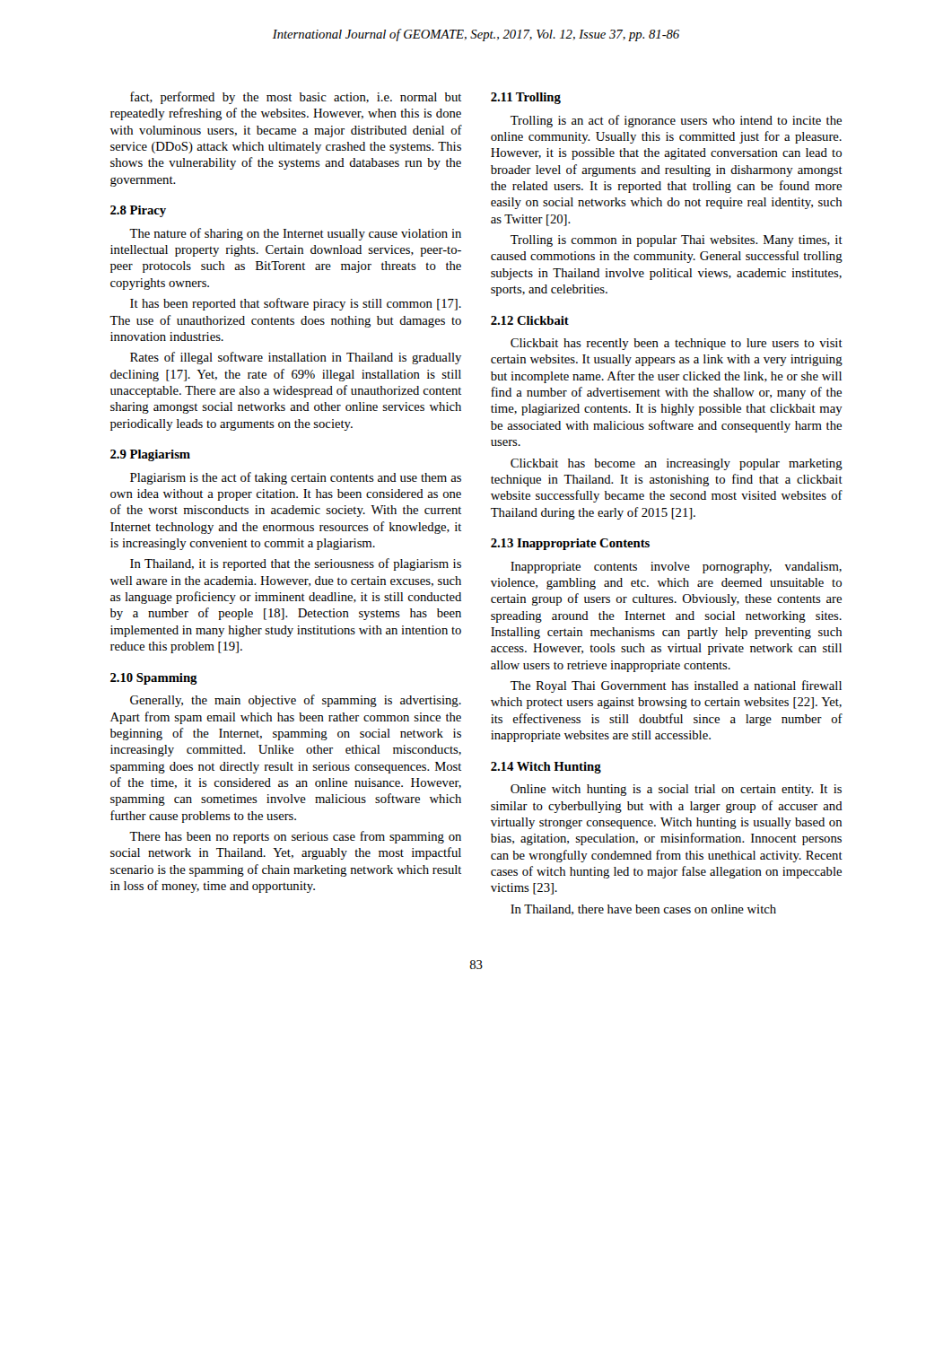International Journal of GEOMATE, Sept., 2017, Vol. 12, Issue 37, pp. 81-86
fact, performed by the most basic action, i.e. normal but repeatedly refreshing of the websites. However, when this is done with voluminous users, it became a major distributed denial of service (DDoS) attack which ultimately crashed the systems. This shows the vulnerability of the systems and databases run by the government.
2.8 Piracy
The nature of sharing on the Internet usually cause violation in intellectual property rights. Certain download services, peer-to-peer protocols such as BitTorent are major threats to the copyrights owners.
It has been reported that software piracy is still common [17]. The use of unauthorized contents does nothing but damages to innovation industries.
Rates of illegal software installation in Thailand is gradually declining [17]. Yet, the rate of 69% illegal installation is still unacceptable. There are also a widespread of unauthorized content sharing amongst social networks and other online services which periodically leads to arguments on the society.
2.9 Plagiarism
Plagiarism is the act of taking certain contents and use them as own idea without a proper citation. It has been considered as one of the worst misconducts in academic society. With the current Internet technology and the enormous resources of knowledge, it is increasingly convenient to commit a plagiarism.
In Thailand, it is reported that the seriousness of plagiarism is well aware in the academia. However, due to certain excuses, such as language proficiency or imminent deadline, it is still conducted by a number of people [18]. Detection systems has been implemented in many higher study institutions with an intention to reduce this problem [19].
2.10 Spamming
Generally, the main objective of spamming is advertising. Apart from spam email which has been rather common since the beginning of the Internet, spamming on social network is increasingly committed. Unlike other ethical misconducts, spamming does not directly result in serious consequences. Most of the time, it is considered as an online nuisance. However, spamming can sometimes involve malicious software which further cause problems to the users.
There has been no reports on serious case from spamming on social network in Thailand. Yet, arguably the most impactful scenario is the spamming of chain marketing network which result in loss of money, time and opportunity.
2.11 Trolling
Trolling is an act of ignorance users who intend to incite the online community. Usually this is committed just for a pleasure. However, it is possible that the agitated conversation can lead to broader level of arguments and resulting in disharmony amongst the related users. It is reported that trolling can be found more easily on social networks which do not require real identity, such as Twitter [20].
Trolling is common in popular Thai websites. Many times, it caused commotions in the community. General successful trolling subjects in Thailand involve political views, academic institutes, sports, and celebrities.
2.12 Clickbait
Clickbait has recently been a technique to lure users to visit certain websites. It usually appears as a link with a very intriguing but incomplete name. After the user clicked the link, he or she will find a number of advertisement with the shallow or, many of the time, plagiarized contents. It is highly possible that clickbait may be associated with malicious software and consequently harm the users.
Clickbait has become an increasingly popular marketing technique in Thailand. It is astonishing to find that a clickbait website successfully became the second most visited websites of Thailand during the early of 2015 [21].
2.13 Inappropriate Contents
Inappropriate contents involve pornography, vandalism, violence, gambling and etc. which are deemed unsuitable to certain group of users or cultures. Obviously, these contents are spreading around the Internet and social networking sites. Installing certain mechanisms can partly help preventing such access. However, tools such as virtual private network can still allow users to retrieve inappropriate contents.
The Royal Thai Government has installed a national firewall which protect users against browsing to certain websites [22]. Yet, its effectiveness is still doubtful since a large number of inappropriate websites are still accessible.
2.14 Witch Hunting
Online witch hunting is a social trial on certain entity. It is similar to cyberbullying but with a larger group of accuser and virtually stronger consequence. Witch hunting is usually based on bias, agitation, speculation, or misinformation. Innocent persons can be wrongfully condemned from this unethical activity. Recent cases of witch hunting led to major false allegation on impeccable victims [23].
In Thailand, there have been cases on online witch
83